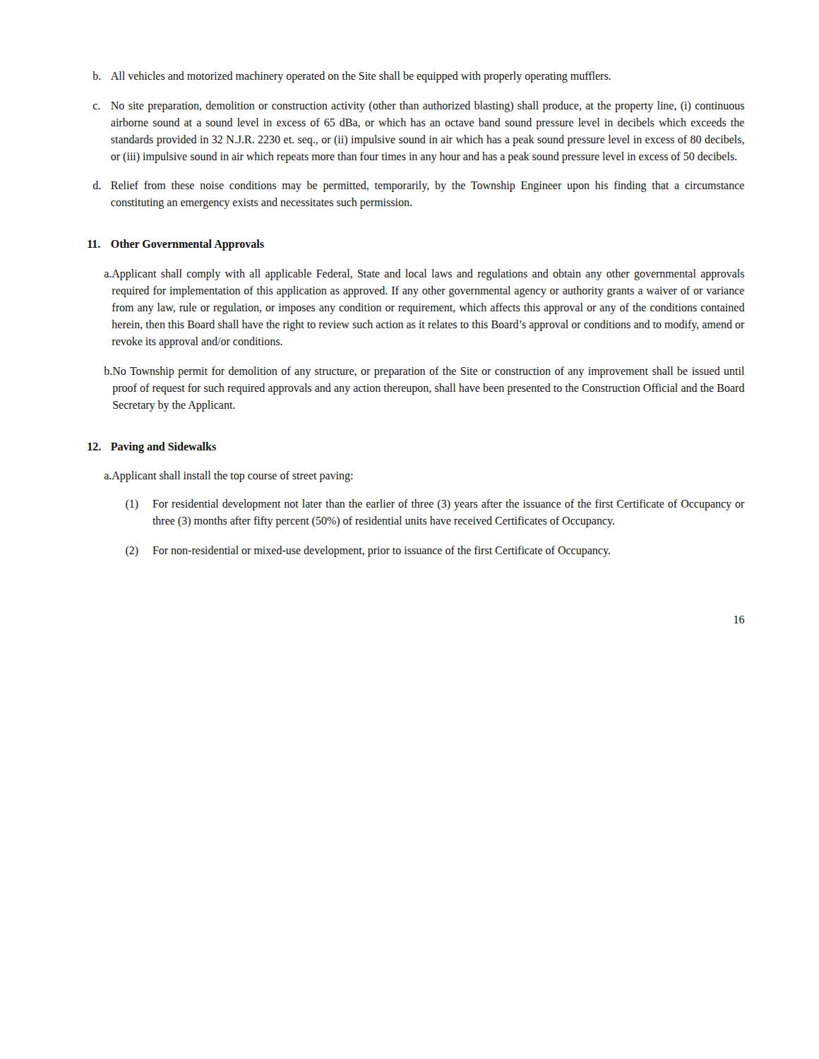b. All vehicles and motorized machinery operated on the Site shall be equipped with properly operating mufflers.
c. No site preparation, demolition or construction activity (other than authorized blasting) shall produce, at the property line, (i) continuous airborne sound at a sound level in excess of 65 dBa, or which has an octave band sound pressure level in decibels which exceeds the standards provided in 32 N.J.R. 2230 et. seq., or (ii) impulsive sound in air which has a peak sound pressure level in excess of 80 decibels, or (iii) impulsive sound in air which repeats more than four times in any hour and has a peak sound pressure level in excess of 50 decibels.
d. Relief from these noise conditions may be permitted, temporarily, by the Township Engineer upon his finding that a circumstance constituting an emergency exists and necessitates such permission.
11. Other Governmental Approvals
a. Applicant shall comply with all applicable Federal, State and local laws and regulations and obtain any other governmental approvals required for implementation of this application as approved. If any other governmental agency or authority grants a waiver of or variance from any law, rule or regulation, or imposes any condition or requirement, which affects this approval or any of the conditions contained herein, then this Board shall have the right to review such action as it relates to this Board’s approval or conditions and to modify, amend or revoke its approval and/or conditions.
b. No Township permit for demolition of any structure, or preparation of the Site or construction of any improvement shall be issued until proof of request for such required approvals and any action thereupon, shall have been presented to the Construction Official and the Board Secretary by the Applicant.
12. Paving and Sidewalks
a. Applicant shall install the top course of street paving:
(1) For residential development not later than the earlier of three (3) years after the issuance of the first Certificate of Occupancy or three (3) months after fifty percent (50%) of residential units have received Certificates of Occupancy.
(2) For non-residential or mixed-use development, prior to issuance of the first Certificate of Occupancy.
16